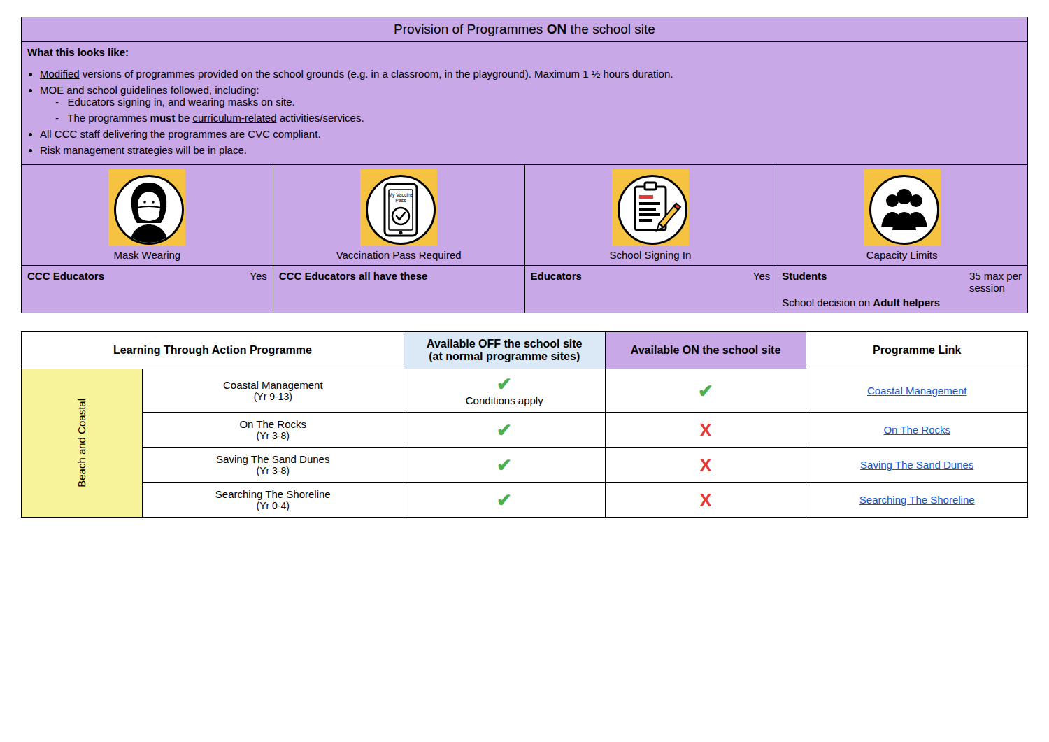| Provision of Programmes ON the school site |
| What this looks like: Modified versions of programmes provided on the school grounds (e.g. in a classroom, in the playground). Maximum 1 ½ hours duration. MOE and school guidelines followed, including: Educators signing in, and wearing masks on site. The programmes must be curriculum-related activities/services. All CCC staff delivering the programmes are CVC compliant. Risk management strategies will be in place. |
| Mask Wearing | My Vaccine Pass Vaccination Pass Required | School Signing In | Capacity Limits |
| CCC Educators Yes | CCC Educators all have these | Educators Yes | Students 35 max per session School decision on Adult helpers |
| Learning Through Action Programme | Available OFF the school site (at normal programme sites) | Available ON the school site | Programme Link |
| --- | --- | --- | --- |
| Beach and Coastal | Coastal Management (Yr 9-13) | ✔ Conditions apply | ✔ | Coastal Management |
| On The Rocks (Yr 3-8) | ✔ | X | On The Rocks |
| Saving The Sand Dunes (Yr 3-8) | ✔ | X | Saving The Sand Dunes |
| Searching The Shoreline (Yr 0-4) | ✔ | X | Searching The Shoreline |